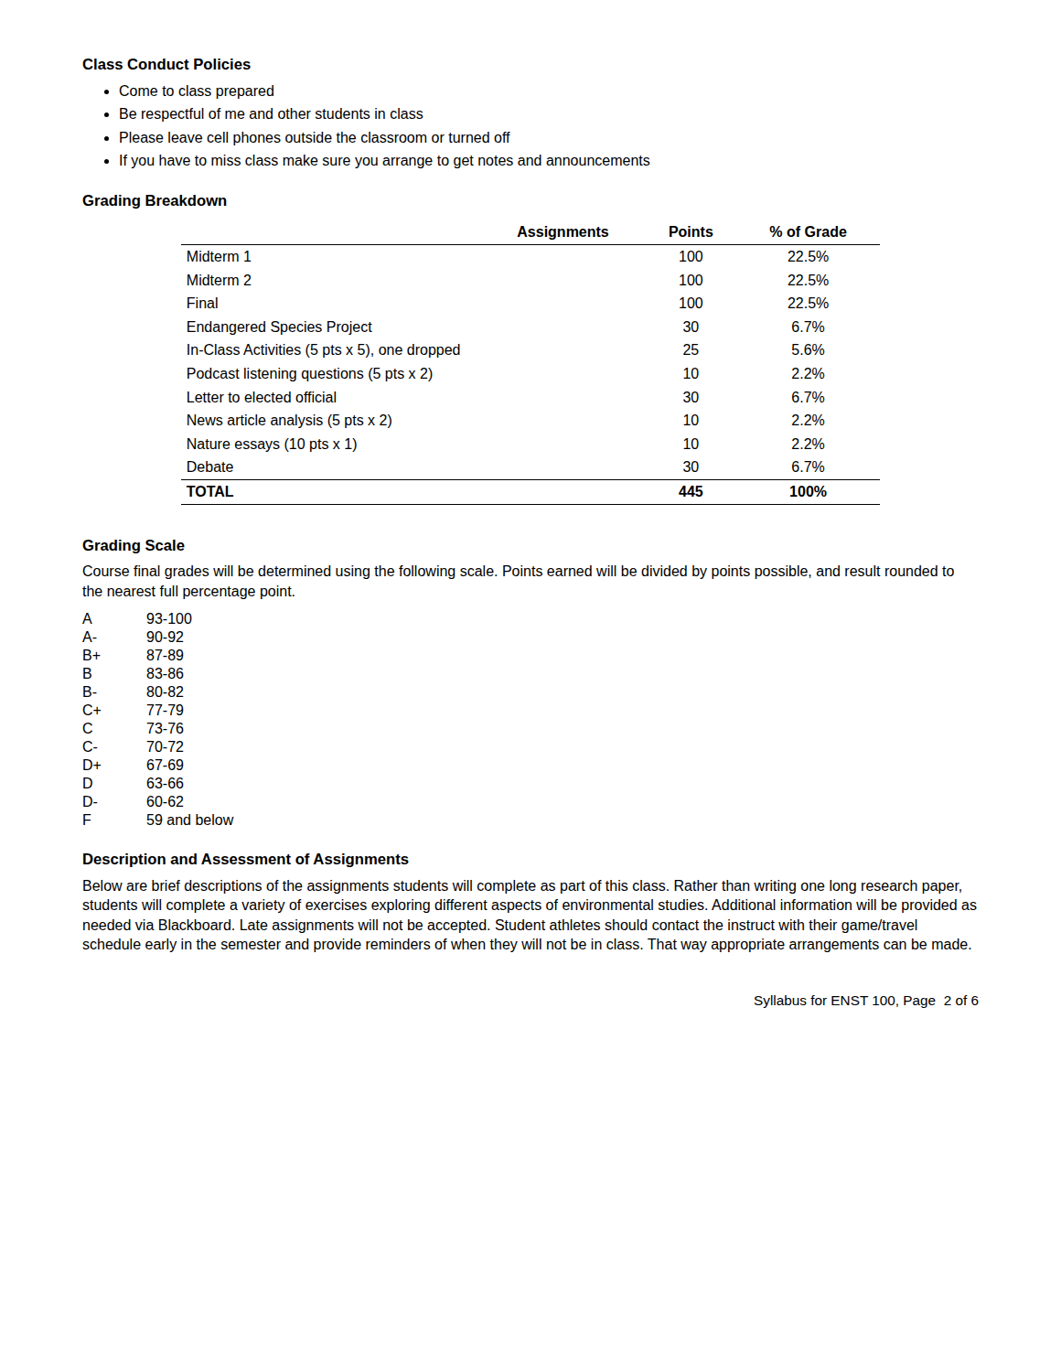Class Conduct Policies
Come to class prepared
Be respectful of me and other students in class
Please leave cell phones outside the classroom or turned off
If you have to miss class make sure you arrange to get notes and announcements
Grading Breakdown
| Assignments | Points | % of Grade |
| --- | --- | --- |
| Midterm 1 | 100 | 22.5% |
| Midterm 2 | 100 | 22.5% |
| Final | 100 | 22.5% |
| Endangered Species Project | 30 | 6.7% |
| In-Class Activities (5 pts x 5), one dropped | 25 | 5.6% |
| Podcast listening questions (5 pts x 2) | 10 | 2.2% |
| Letter to elected official | 30 | 6.7% |
| News article analysis (5 pts x 2) | 10 | 2.2% |
| Nature essays (10 pts x 1) | 10 | 2.2% |
| Debate | 30 | 6.7% |
| TOTAL | 445 | 100% |
Grading Scale
Course final grades will be determined using the following scale. Points earned will be divided by points possible, and result rounded to the nearest full percentage point.
A 93-100
A-90-92
B+87-89
B 83-86
B-80-82
C+77-79
C 73-76
C-70-72
D+67-69
D 63-66
D-60-62
F 59 and below
Description and Assessment of Assignments
Below are brief descriptions of the assignments students will complete as part of this class. Rather than writing one long research paper, students will complete a variety of exercises exploring different aspects of environmental studies. Additional information will be provided as needed via Blackboard. Late assignments will not be accepted. Student athletes should contact the instruct with their game/travel schedule early in the semester and provide reminders of when they will not be in class. That way appropriate arrangements can be made.
Syllabus for ENST 100, Page 2 of 6